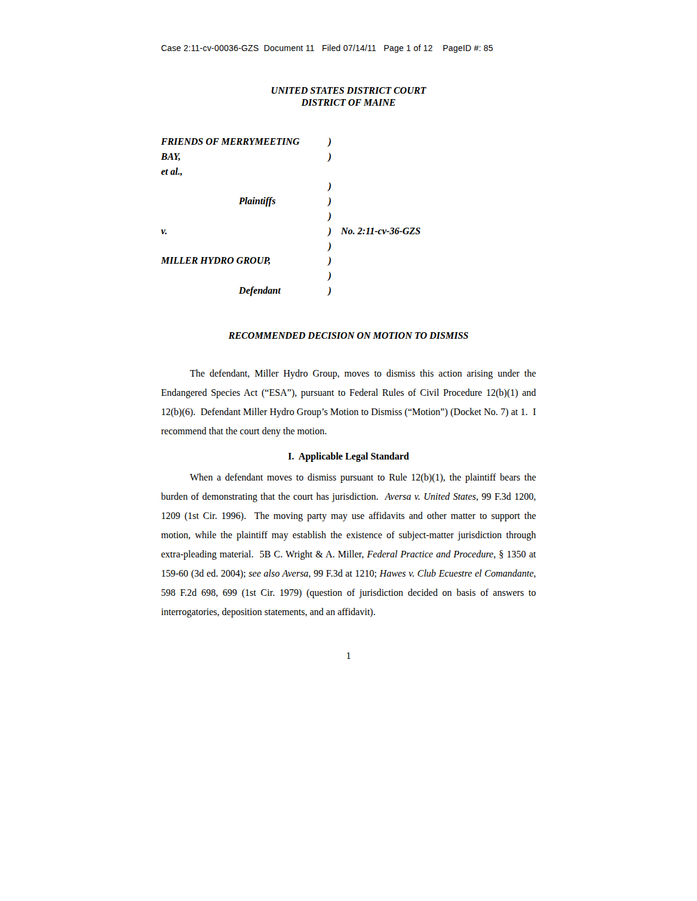Case 2:11-cv-00036-GZS Document 11 Filed 07/14/11 Page 1 of 12 PageID #: 85
UNITED STATES DISTRICT COURT
DISTRICT OF MAINE
| FRIENDS OF MERRYMEETING BAY, et al., | ) ) | |
| | ) | |
| Plaintiffs | ) | |
| | ) | |
| v. | ) | No. 2:11-cv-36-GZS |
| | ) | |
| MILLER HYDRO GROUP, | ) | |
| | ) | |
| Defendant | ) | |
RECOMMENDED DECISION ON MOTION TO DISMISS
The defendant, Miller Hydro Group, moves to dismiss this action arising under the Endangered Species Act (“ESA”), pursuant to Federal Rules of Civil Procedure 12(b)(1) and 12(b)(6). Defendant Miller Hydro Group’s Motion to Dismiss (“Motion”) (Docket No. 7) at 1. I recommend that the court deny the motion.
I. Applicable Legal Standard
When a defendant moves to dismiss pursuant to Rule 12(b)(1), the plaintiff bears the burden of demonstrating that the court has jurisdiction. Aversa v. United States, 99 F.3d 1200, 1209 (1st Cir. 1996). The moving party may use affidavits and other matter to support the motion, while the plaintiff may establish the existence of subject-matter jurisdiction through extra-pleading material. 5B C. Wright & A. Miller, Federal Practice and Procedure, § 1350 at 159-60 (3d ed. 2004); see also Aversa, 99 F.3d at 1210; Hawes v. Club Ecuestre el Comandante, 598 F.2d 698, 699 (1st Cir. 1979) (question of jurisdiction decided on basis of answers to interrogatories, deposition statements, and an affidavit).
1